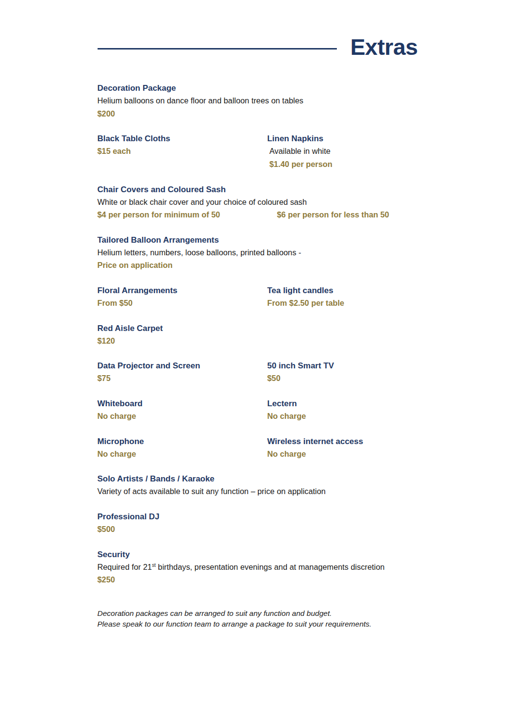Extras
Decoration Package
Helium balloons on dance floor and balloon trees on tables
$200
Black Table Cloths
$15 each
Linen Napkins
Available in white
$1.40 per person
Chair Covers and Coloured Sash
White or black chair cover and your choice of coloured sash
$4 per person for minimum of 50
$6 per person for less than 50
Tailored Balloon Arrangements
Helium letters, numbers, loose balloons, printed balloons -
Price on application
Floral Arrangements
From $50
Tea light candles
From $2.50 per table
Red Aisle Carpet
$120
Data Projector and Screen
$75
50 inch Smart TV
$50
Whiteboard
No charge
Lectern
No charge
Microphone
No charge
Wireless internet access
No charge
Solo Artists / Bands / Karaoke
Variety of acts available to suit any function – price on application
Professional DJ
$500
Security
Required for 21st birthdays, presentation evenings and at managements discretion
$250
Decoration packages can be arranged to suit any function and budget.
Please speak to our function team to arrange a package to suit your requirements.